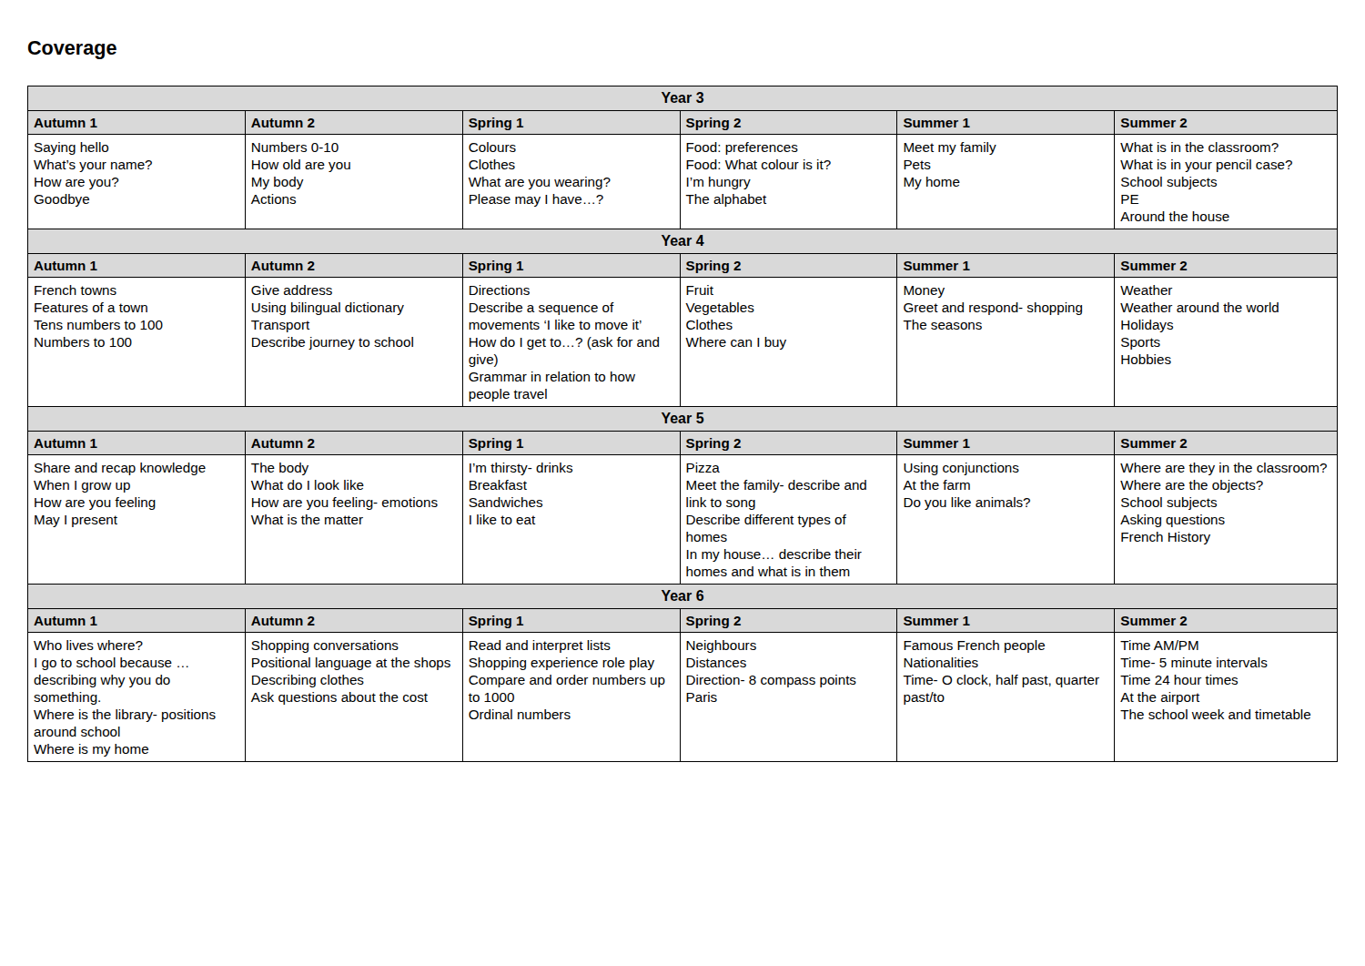Coverage
| Year 3 |
| --- |
| Autumn 1 | Autumn 2 | Spring 1 | Spring 2 | Summer 1 | Summer 2 |
| Saying hello What’s your name? How are you? Goodbye | Numbers 0-10 How old are you My body Actions | Colours Clothes What are you wearing? Please may I have…? | Food: preferences Food: What colour is it? I’m hungry The alphabet | Meet my family Pets My home | What is in the classroom? What is in your pencil case? School subjects PE Around the house |
| Year 4 |
| Autumn 1 | Autumn 2 | Spring 1 | Spring 2 | Summer 1 | Summer 2 |
| French towns Features of a town Tens numbers to 100 Numbers to 100 | Give address Using bilingual dictionary Transport Describe journey to school | Directions Describe a sequence of movements ‘I like to move it’ How do I get to…? (ask for and give) Grammar in relation to how people travel | Fruit Vegetables Clothes Where can I buy | Money Greet and respond- shopping The seasons | Weather Weather around the world Holidays Sports Hobbies |
| Year 5 |
| Autumn 1 | Autumn 2 | Spring 1 | Spring 2 | Summer 1 | Summer 2 |
| Share and recap knowledge When I grow up How are you feeling May I present | The body What do I look like How are you feeling- emotions What is the matter | I’m thirsty- drinks Breakfast Sandwiches I like to eat | Pizza Meet the family- describe and link to song Describe different types of homes In my house… describe their homes and what is in them | Using conjunctions At the farm Do you like animals? | Where are they in the classroom? Where are the objects? School subjects Asking questions French History |
| Year 6 |
| Autumn 1 | Autumn 2 | Spring 1 | Spring 2 | Summer 1 | Summer 2 |
| Who lives where? I go to school because … describing why you do something. Where is the library- positions around school Where is my home | Shopping conversations Positional language at the shops Describing clothes Ask questions about the cost | Read and interpret lists Shopping experience role play Compare and order numbers up to 1000 Ordinal numbers | Neighbours Distances Direction- 8 compass points Paris | Famous French people Nationalities Time- O clock, half past, quarter past/to | Time AM/PM Time- 5 minute intervals Time 24 hour times At the airport The school week and timetable |